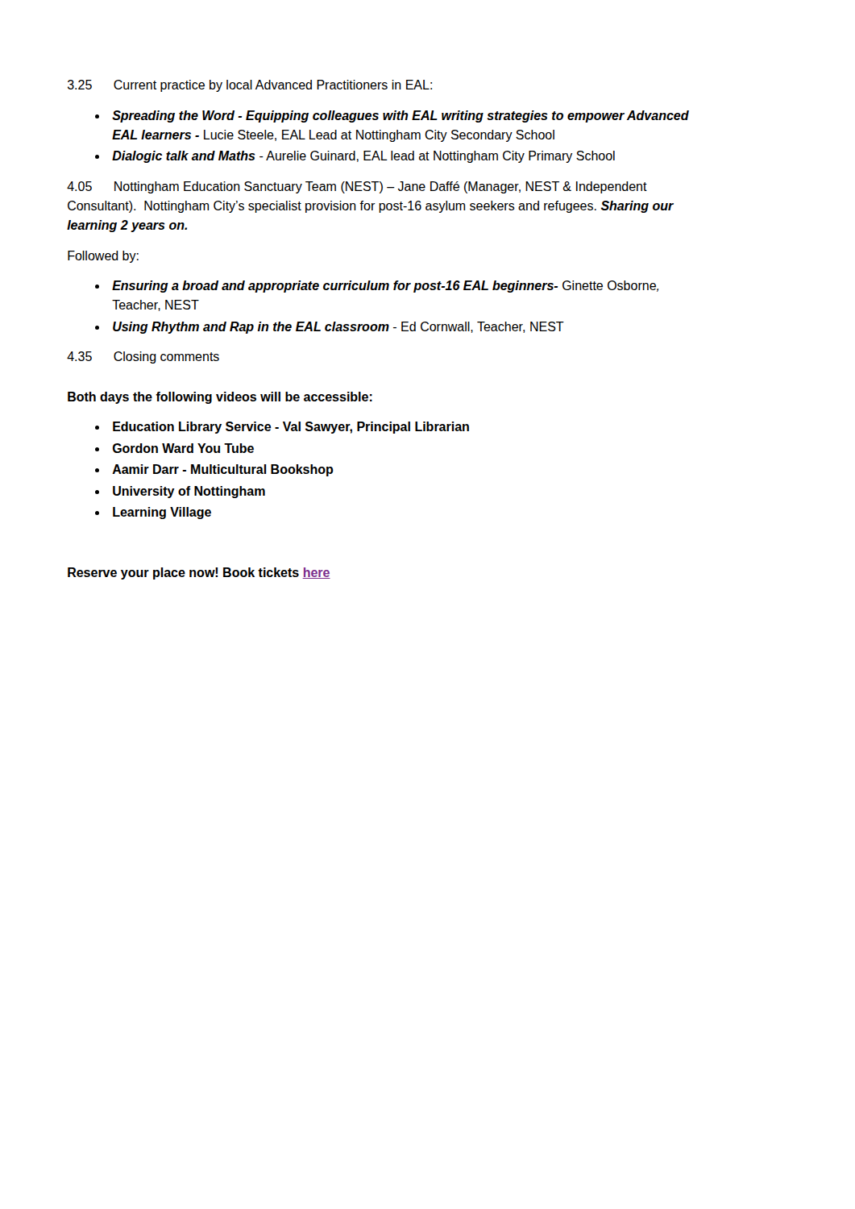3.25 Current practice by local Advanced Practitioners in EAL:
Spreading the Word - Equipping colleagues with EAL writing strategies to empower Advanced EAL learners - Lucie Steele, EAL Lead at Nottingham City Secondary School
Dialogic talk and Maths - Aurelie Guinard, EAL lead at Nottingham City Primary School
4.05 Nottingham Education Sanctuary Team (NEST) – Jane Daffé (Manager, NEST & Independent Consultant). Nottingham City’s specialist provision for post-16 asylum seekers and refugees. Sharing our learning 2 years on.
Followed by:
Ensuring a broad and appropriate curriculum for post-16 EAL beginners- Ginette Osborne, Teacher, NEST
Using Rhythm and Rap in the EAL classroom - Ed Cornwall, Teacher, NEST
4.35 Closing comments
Both days the following videos will be accessible:
Education Library Service - Val Sawyer, Principal Librarian
Gordon Ward You Tube
Aamir Darr - Multicultural Bookshop
University of Nottingham
Learning Village
Reserve your place now! Book tickets here